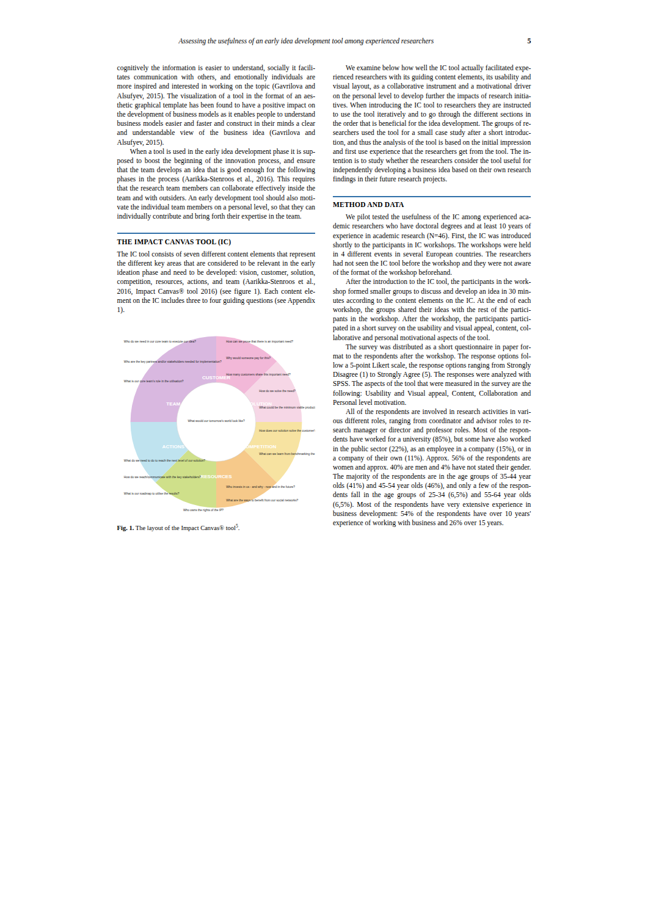Assessing the usefulness of an early idea development tool among experienced researchers 5
cognitively the information is easier to understand, socially it facilitates communication with others, and emotionally individuals are more inspired and interested in working on the topic (Gavrilova and Alsufyev, 2015). The visualization of a tool in the format of an aesthetic graphical template has been found to have a positive impact on the development of business models as it enables people to understand business models easier and faster and construct in their minds a clear and understandable view of the business idea (Gavrilova and Alsufyev, 2015).
When a tool is used in the early idea development phase it is supposed to boost the beginning of the innovation process, and ensure that the team develops an idea that is good enough for the following phases in the process (Aarikka-Stenroos et al., 2016). This requires that the research team members can collaborate effectively inside the team and with outsiders. An early development tool should also motivate the individual team members on a personal level, so that they can individually contribute and bring forth their expertise in the team.
THE IMPACT CANVAS TOOL (IC)
The IC tool consists of seven different content elements that represent the different key areas that are considered to be relevant in the early ideation phase and need to be developed: vision, customer, solution, competition, resources, actions, and team (Aarikka-Stenroos et al., 2016, Impact Canvas® tool 2016) (see figure 1). Each content element on the IC includes three to four guiding questions (see Appendix 1).
Fig. 1. The layout of the Impact Canvas® tool5.
We examine below how well the IC tool actually facilitated experienced researchers with its guiding content elements, its usability and visual layout, as a collaborative instrument and a motivational driver on the personal level to develop further the impacts of research initiatives. When introducing the IC tool to researchers they are instructed to use the tool iteratively and to go through the different sections in the order that is beneficial for the idea development. The groups of researchers used the tool for a small case study after a short introduction, and thus the analysis of the tool is based on the initial impression and first use experience that the researchers get from the tool. The intention is to study whether the researchers consider the tool useful for independently developing a business idea based on their own research findings in their future research projects.
METHOD AND DATA
We pilot tested the usefulness of the IC among experienced academic researchers who have doctoral degrees and at least 10 years of experience in academic research (N=46). First, the IC was introduced shortly to the participants in IC workshops. The workshops were held in 4 different events in several European countries. The researchers had not seen the IC tool before the workshop and they were not aware of the format of the workshop beforehand.
After the introduction to the IC tool, the participants in the workshop formed smaller groups to discuss and develop an idea in 30 minutes according to the content elements on the IC. At the end of each workshop, the groups shared their ideas with the rest of the participants in the workshop. After the workshop, the participants participated in a short survey on the usability and visual appeal, content, collaborative and personal motivational aspects of the tool.
The survey was distributed as a short questionnaire in paper format to the respondents after the workshop. The response options follow a 5-point Likert scale, the response options ranging from Strongly Disagree (1) to Strongly Agree (5). The responses were analyzed with SPSS. The aspects of the tool that were measured in the survey are the following: Usability and Visual appeal, Content, Collaboration and Personal level motivation.
All of the respondents are involved in research activities in various different roles, ranging from coordinator and advisor roles to research manager or director and professor roles. Most of the respondents have worked for a university (85%), but some have also worked in the public sector (22%), as an employee in a company (15%), or in a company of their own (11%). Approx. 56% of the respondents are women and approx. 40% are men and 4% have not stated their gender. The majority of the respondents are in the age groups of 35-44 year olds (41%) and 45-54 year olds (46%), and only a few of the respondents fall in the age groups of 25-34 (6,5%) and 55-64 year olds (6,5%). Most of the respondents have very extensive experience in business development: 54% of the respondents have over 10 years' experience of working with business and 26% over 15 years.